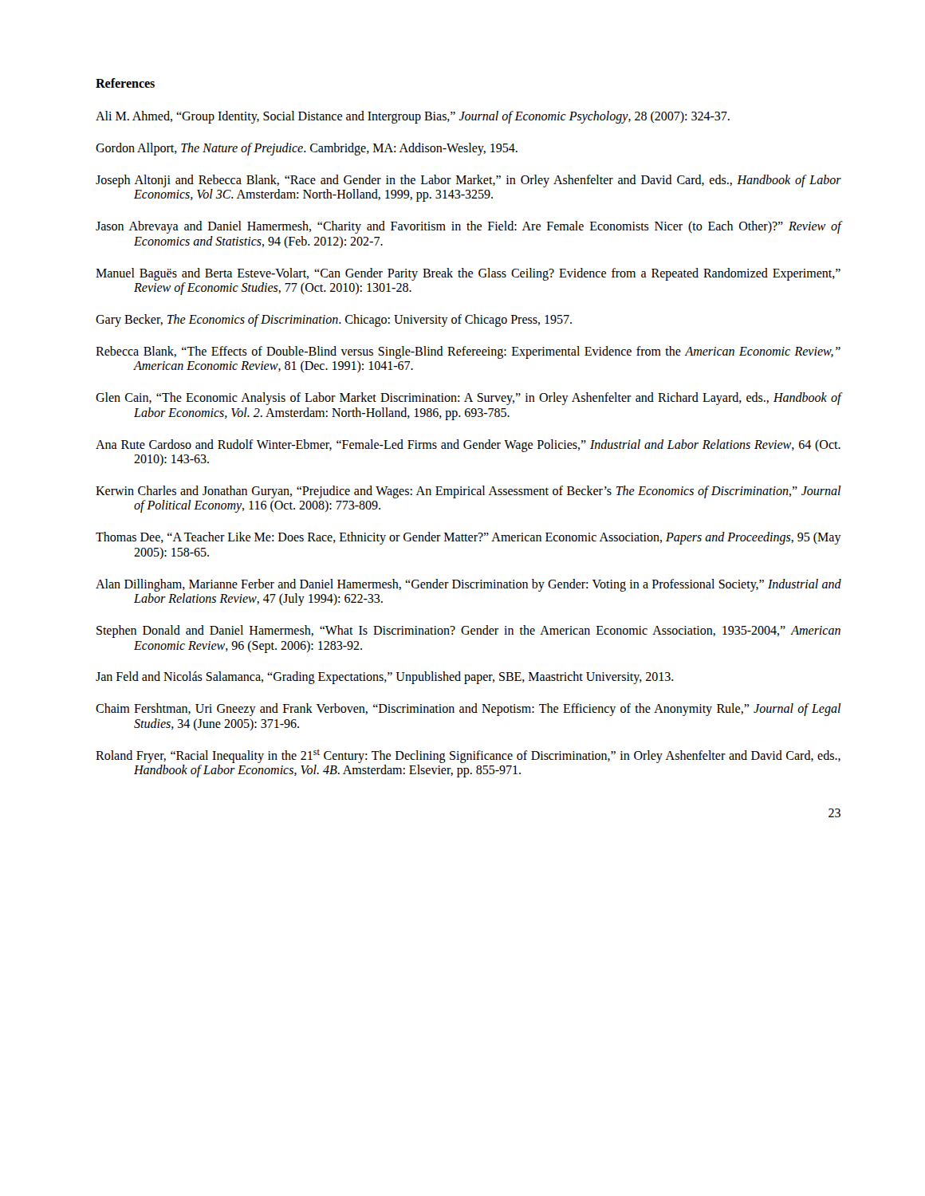References
Ali M. Ahmed, “Group Identity, Social Distance and Intergroup Bias,” Journal of Economic Psychology, 28 (2007): 324-37.
Gordon Allport, The Nature of Prejudice. Cambridge, MA: Addison-Wesley, 1954.
Joseph Altonji and Rebecca Blank, “Race and Gender in the Labor Market,” in Orley Ashenfelter and David Card, eds., Handbook of Labor Economics, Vol 3C. Amsterdam: North-Holland, 1999, pp. 3143-3259.
Jason Abrevaya and Daniel Hamermesh, “Charity and Favoritism in the Field: Are Female Economists Nicer (to Each Other)?” Review of Economics and Statistics, 94 (Feb. 2012): 202-7.
Manuel Baguës and Berta Esteve-Volart, “Can Gender Parity Break the Glass Ceiling? Evidence from a Repeated Randomized Experiment,” Review of Economic Studies, 77 (Oct. 2010): 1301-28.
Gary Becker, The Economics of Discrimination. Chicago: University of Chicago Press, 1957.
Rebecca Blank, “The Effects of Double-Blind versus Single-Blind Refereeing: Experimental Evidence from the American Economic Review,” American Economic Review, 81 (Dec. 1991): 1041-67.
Glen Cain, “The Economic Analysis of Labor Market Discrimination: A Survey,” in Orley Ashenfelter and Richard Layard, eds., Handbook of Labor Economics, Vol. 2. Amsterdam: North-Holland, 1986, pp. 693-785.
Ana Rute Cardoso and Rudolf Winter-Ebmer, “Female-Led Firms and Gender Wage Policies,” Industrial and Labor Relations Review, 64 (Oct. 2010): 143-63.
Kerwin Charles and Jonathan Guryan, “Prejudice and Wages: An Empirical Assessment of Becker’s The Economics of Discrimination,” Journal of Political Economy, 116 (Oct. 2008): 773-809.
Thomas Dee, “A Teacher Like Me: Does Race, Ethnicity or Gender Matter?” American Economic Association, Papers and Proceedings, 95 (May 2005): 158-65.
Alan Dillingham, Marianne Ferber and Daniel Hamermesh, “Gender Discrimination by Gender: Voting in a Professional Society,” Industrial and Labor Relations Review, 47 (July 1994): 622-33.
Stephen Donald and Daniel Hamermesh, “What Is Discrimination? Gender in the American Economic Association, 1935-2004,” American Economic Review, 96 (Sept. 2006): 1283-92.
Jan Feld and Nicolás Salamanca, “Grading Expectations,” Unpublished paper, SBE, Maastricht University, 2013.
Chaim Fershtman, Uri Gneezy and Frank Verboven, “Discrimination and Nepotism: The Efficiency of the Anonymity Rule,” Journal of Legal Studies, 34 (June 2005): 371-96.
Roland Fryer, “Racial Inequality in the 21st Century: The Declining Significance of Discrimination,” in Orley Ashenfelter and David Card, eds., Handbook of Labor Economics, Vol. 4B. Amsterdam: Elsevier, pp. 855-971.
23